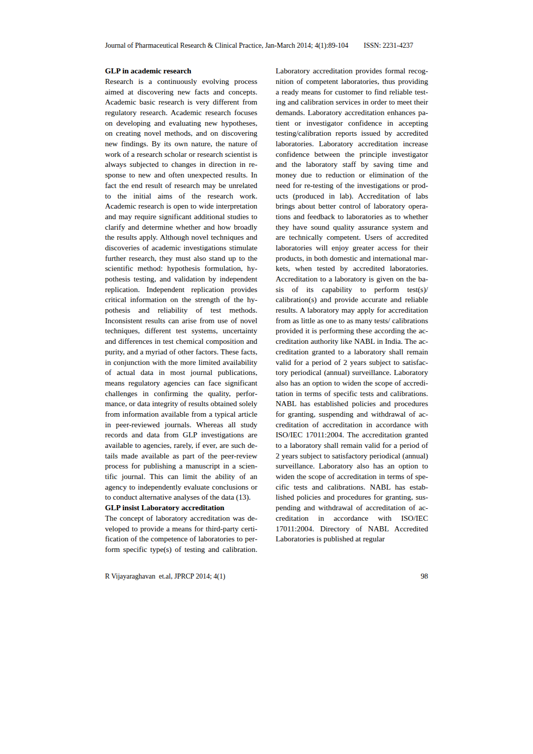Journal of Pharmaceutical Research & Clinical Practice, Jan-March 2014; 4(1):89-104ISSN: 2231-4237
GLP in academic research
Research is a continuously evolving process aimed at discovering new facts and concepts. Academic basic research is very different from regulatory research. Academic research focuses on developing and evaluating new hypotheses, on creating novel methods, and on discovering new findings. By its own nature, the nature of work of a research scholar or research scientist is always subjected to changes in direction in response to new and often unexpected results. In fact the end result of research may be unrelated to the initial aims of the research work. Academic research is open to wide interpretation and may require significant additional studies to clarify and determine whether and how broadly the results apply. Although novel techniques and discoveries of academic investigations stimulate further research, they must also stand up to the scientific method: hypothesis formulation, hypothesis testing, and validation by independent replication. Independent replication provides critical information on the strength of the hypothesis and reliability of test methods. Inconsistent results can arise from use of novel techniques, different test systems, uncertainty and differences in test chemical composition and purity, and a myriad of other factors. These facts, in conjunction with the more limited availability of actual data in most journal publications, means regulatory agencies can face significant challenges in confirming the quality, performance, or data integrity of results obtained solely from information available from a typical article in peer-reviewed journals. Whereas all study records and data from GLP investigations are available to agencies, rarely, if ever, are such details made available as part of the peer-review process for publishing a manuscript in a scientific journal. This can limit the ability of an agency to independently evaluate conclusions or to conduct alternative analyses of the data (13).
GLP insist Laboratory accreditation
The concept of laboratory accreditation was developed to provide a means for third-party certification of the competence of laboratories to perform specific type(s) of testing and calibration. Laboratory accreditation provides formal recognition of competent laboratories, thus providing a ready means for customer to find reliable testing and calibration services in order to meet their demands. Laboratory accreditation enhances patient or investigator confidence in accepting testing/calibration reports issued by accredited laboratories. Laboratory accreditation increase confidence between the principle investigator and the laboratory staff by saving time and money due to reduction or elimination of the need for re-testing of the investigations or products (produced in lab). Accreditation of labs brings about better control of laboratory operations and feedback to laboratories as to whether they have sound quality assurance system and are technically competent. Users of accredited laboratories will enjoy greater access for their products, in both domestic and international markets, when tested by accredited laboratories. Accreditation to a laboratory is given on the basis of its capability to perform test(s)/ calibration(s) and provide accurate and reliable results. A laboratory may apply for accreditation from as little as one to as many tests/ calibrations provided it is performing these according the accreditation authority like NABL in India. The accreditation granted to a laboratory shall remain valid for a period of 2 years subject to satisfactory periodical (annual) surveillance. Laboratory also has an option to widen the scope of accreditation in terms of specific tests and calibrations. NABL has established policies and procedures for granting, suspending and withdrawal of accreditation of accreditation in accordance with ISO/IEC 17011:2004. The accreditation granted to a laboratory shall remain valid for a period of 2 years subject to satisfactory periodical (annual) surveillance. Laboratory also has an option to widen the scope of accreditation in terms of specific tests and calibrations. NABL has established policies and procedures for granting, suspending and withdrawal of accreditation of accreditation in accordance with ISO/IEC 17011:2004. Directory of NABL Accredited Laboratories is published at regular
R Vijayaraghavan et.al, JPRCP 2014; 4(1) 98